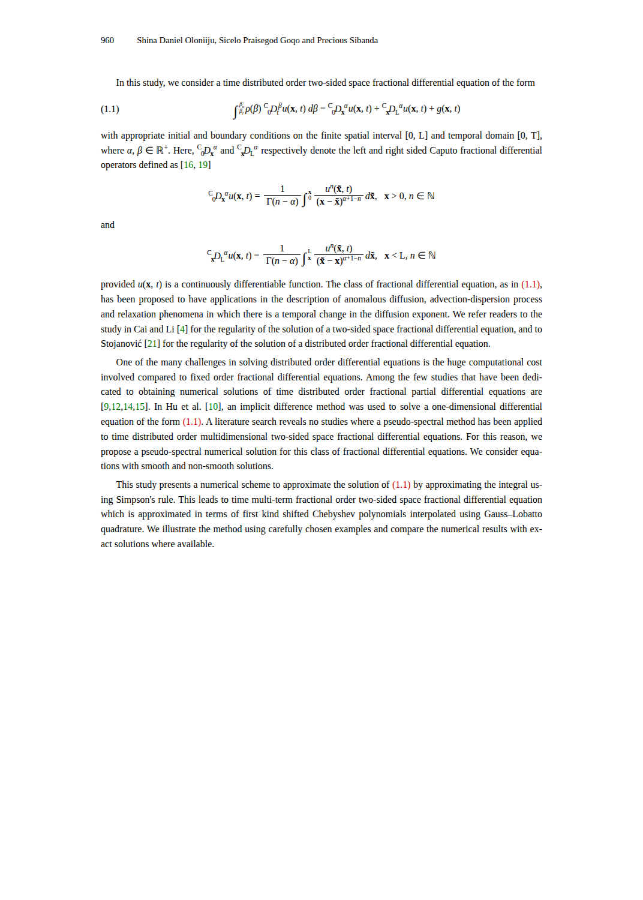960 Shina Daniel Oloniiju, Sicelo Praisegod Goqo and Precious Sibanda
In this study, we consider a time distributed order two-sided space fractional differential equation of the form
(1.1)
∫βu βl ρ(β) C 0 Dtβ u(x, t) dβ = C 0 Dxα u(x, t) + CxDLα u(x, t) + g(x, t)
with appropriate initial and boundary conditions on the finite spatial interval [0, L] and temporal domain [0, T], where α, β ∈ ℝ+. Here, C 0 Dxα and CxDLα respectively denote the left and right sided Caputo fractional differential operators defined as [16, 19]
C 0 Dxα u(x, t) = 1 Γ(n − α)∫x 0 un(x̃, t)(x − x̃)α+1−n dx̃, x > 0, n ∈ ℕ
and
CxDLα u(x, t) = 1 Γ(n − α)∫Lx un(x̃, t)(x̃ − x)α+1−n dx̃, x < L, n ∈ ℕ
provided u(x, t) is a continuously differentiable function. The class of fractional differential equation, as in (1.1), has been proposed to have applications in the description of anomalous diffusion, advection-dispersion process and relaxation phenomena in which there is a temporal change in the diffusion exponent. We refer readers to the study in Cai and Li [4] for the regularity of the solution of a two-sided space fractional differential equation, and to Stojanović [21] for the regularity of the solution of a distributed order fractional differential equation.
One of the many challenges in solving distributed order differential equations is the huge computational cost involved compared to fixed order fractional differential equations. Among the few studies that have been dedicated to obtaining numerical solutions of time distributed order fractional partial differential equations are [9,12,14,15]. In Hu et al. [10], an implicit difference method was used to solve a one-dimensional differential equation of the form (1.1). A literature search reveals no studies where a pseudo-spectral method has been applied to time distributed order multidimensional two-sided space fractional differential equations. For this reason, we propose a pseudo-spectral numerical solution for this class of fractional differential equations. We consider equations with smooth and non-smooth solutions.
This study presents a numerical scheme to approximate the solution of (1.1) by approximating the integral using Simpson's rule. This leads to time multi-term fractional order two-sided space fractional differential equation which is approximated in terms of first kind shifted Chebyshev polynomials interpolated using Gauss–Lobatto quadrature. We illustrate the method using carefully chosen examples and compare the numerical results with exact solutions where available.